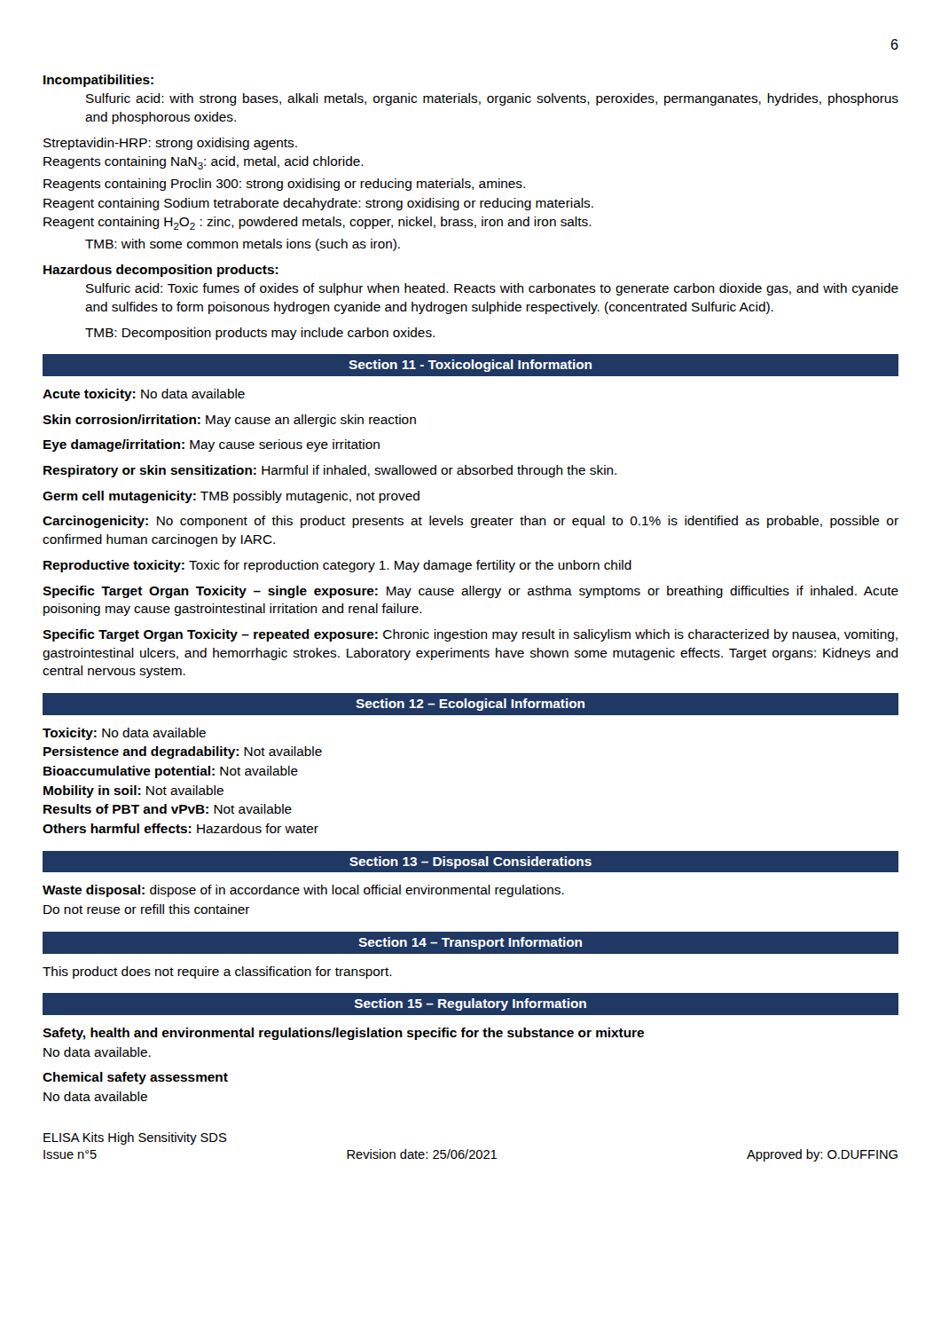6
Incompatibilities:
Sulfuric acid: with strong bases, alkali metals, organic materials, organic solvents, peroxides, permanganates, hydrides, phosphorus and phosphorous oxides.
Streptavidin-HRP: strong oxidising agents.
Reagents containing NaN3: acid, metal, acid chloride.
Reagents containing Proclin 300: strong oxidising or reducing materials, amines.
Reagent containing Sodium tetraborate decahydrate: strong oxidising or reducing materials.
Reagent containing H2O2 : zinc, powdered metals, copper, nickel, brass, iron and iron salts.
TMB: with some common metals ions (such as iron).
Hazardous decomposition products:
Sulfuric acid: Toxic fumes of oxides of sulphur when heated. Reacts with carbonates to generate carbon dioxide gas, and with cyanide and sulfides to form poisonous hydrogen cyanide and hydrogen sulphide respectively. (concentrated Sulfuric Acid).
TMB: Decomposition products may include carbon oxides.
Section 11 - Toxicological Information
Acute toxicity: No data available
Skin corrosion/irritation: May cause an allergic skin reaction
Eye damage/irritation: May cause serious eye irritation
Respiratory or skin sensitization: Harmful if inhaled, swallowed or absorbed through the skin.
Germ cell mutagenicity: TMB possibly mutagenic, not proved
Carcinogenicity: No component of this product presents at levels greater than or equal to 0.1% is identified as probable, possible or confirmed human carcinogen by IARC.
Reproductive toxicity: Toxic for reproduction category 1. May damage fertility or the unborn child
Specific Target Organ Toxicity – single exposure: May cause allergy or asthma symptoms or breathing difficulties if inhaled. Acute poisoning may cause gastrointestinal irritation and renal failure.
Specific Target Organ Toxicity – repeated exposure: Chronic ingestion may result in salicylism which is characterized by nausea, vomiting, gastrointestinal ulcers, and hemorrhagic strokes. Laboratory experiments have shown some mutagenic effects. Target organs: Kidneys and central nervous system.
Section 12 – Ecological Information
Toxicity: No data available
Persistence and degradability: Not available
Bioaccumulative potential: Not available
Mobility in soil: Not available
Results of PBT and vPvB: Not available
Others harmful effects: Hazardous for water
Section 13 – Disposal Considerations
Waste disposal: dispose of in accordance with local official environmental regulations.
Do not reuse or refill this container
Section 14 – Transport Information
This product does not require a classification for transport.
Section 15 – Regulatory Information
Safety, health and environmental regulations/legislation specific for the substance or mixture
No data available.
Chemical safety assessment
No data available
ELISA Kits High Sensitivity SDS
Issue n°5 Revision date: 25/06/2021 Approved by: O.DUFFING